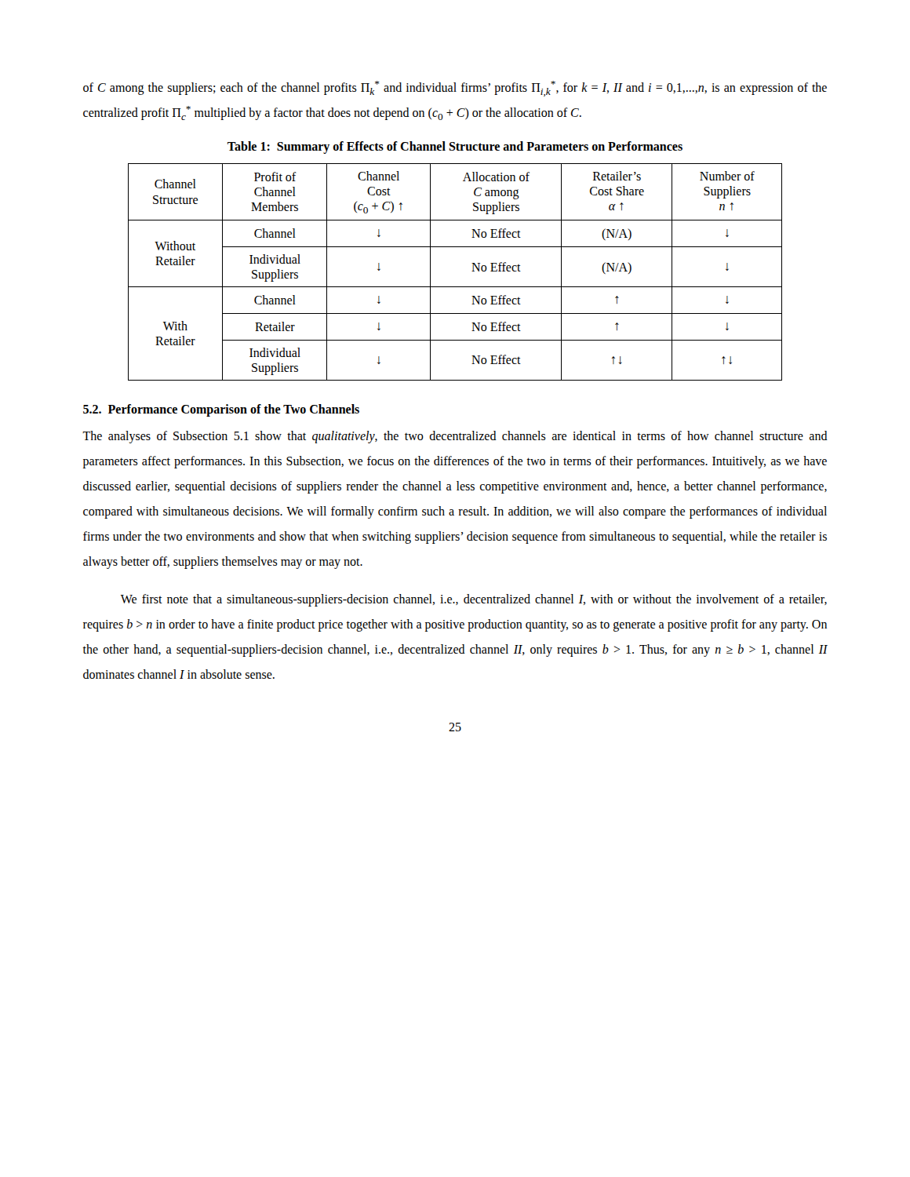of C among the suppliers; each of the channel profits Πk* and individual firms’ profits Πi,k*, for k = I, II and i = 0,1,...,n, is an expression of the centralized profit Πc* multiplied by a factor that does not depend on (c0 + C) or the allocation of C.
Table 1: Summary of Effects of Channel Structure and Parameters on Performances
| Channel Structure | Profit of Channel Members | Channel Cost ( c 0 + C ) ↑ | Allocation of C among Suppliers | Retailer’s Cost Share α ↑ | Number of Suppliers n ↑ |
| --- | --- | --- | --- | --- | --- |
| Without Retailer | Channel | ↓ | No Effect | (N/A) | ↓ |
| Individual Suppliers | ↓ | No Effect | (N/A) | ↓ |
| With Retailer | Channel | ↓ | No Effect | ↑ | ↓ |
| Retailer | ↓ | No Effect | ↑ | ↓ |
| Individual Suppliers | ↓ | No Effect | ↑↓ | ↑↓ |
5.2. Performance Comparison of the Two Channels
The analyses of Subsection 5.1 show that qualitatively, the two decentralized channels are identical in terms of how channel structure and parameters affect performances. In this Subsection, we focus on the differences of the two in terms of their performances. Intuitively, as we have discussed earlier, sequential decisions of suppliers render the channel a less competitive environment and, hence, a better channel performance, compared with simultaneous decisions. We will formally confirm such a result. In addition, we will also compare the performances of individual firms under the two environments and show that when switching suppliers’ decision sequence from simultaneous to sequential, while the retailer is always better off, suppliers themselves may or may not.
We first note that a simultaneous-suppliers-decision channel, i.e., decentralized channel I, with or without the involvement of a retailer, requires b > n in order to have a finite product price together with a positive production quantity, so as to generate a positive profit for any party. On the other hand, a sequential-suppliers-decision channel, i.e., decentralized channel II, only requires b > 1. Thus, for any n ≥ b > 1, channel II dominates channel I in absolute sense.
25